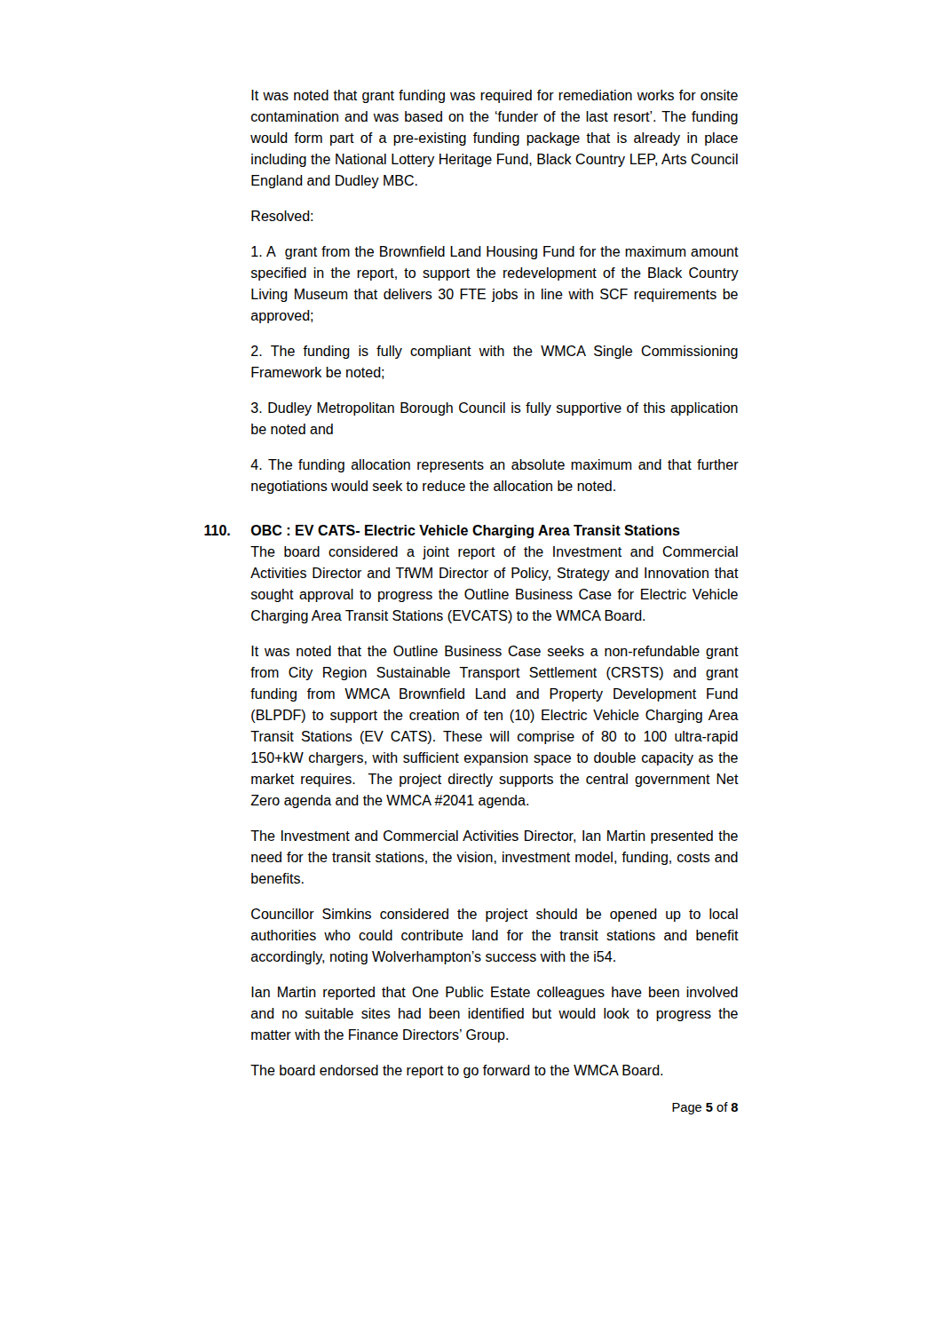It was noted that grant funding was required for remediation works for onsite contamination and was based on the ‘funder of the last resort’. The funding would form part of a pre-existing funding package that is already in place including the National Lottery Heritage Fund, Black Country LEP, Arts Council England and Dudley MBC.
Resolved:
1. A grant from the Brownfield Land Housing Fund for the maximum amount specified in the report, to support the redevelopment of the Black Country Living Museum that delivers 30 FTE jobs in line with SCF requirements be approved;
2. The funding is fully compliant with the WMCA Single Commissioning Framework be noted;
3. Dudley Metropolitan Borough Council is fully supportive of this application be noted and
4. The funding allocation represents an absolute maximum and that further negotiations would seek to reduce the allocation be noted.
110.
OBC : EV CATS- Electric Vehicle Charging Area Transit Stations
The board considered a joint report of the Investment and Commercial Activities Director and TfWM Director of Policy, Strategy and Innovation that sought approval to progress the Outline Business Case for Electric Vehicle Charging Area Transit Stations (EVCATS) to the WMCA Board.
It was noted that the Outline Business Case seeks a non-refundable grant from City Region Sustainable Transport Settlement (CRSTS) and grant funding from WMCA Brownfield Land and Property Development Fund (BLPDF) to support the creation of ten (10) Electric Vehicle Charging Area Transit Stations (EV CATS). These will comprise of 80 to 100 ultra-rapid 150+kW chargers, with sufficient expansion space to double capacity as the market requires. The project directly supports the central government Net Zero agenda and the WMCA #2041 agenda.
The Investment and Commercial Activities Director, Ian Martin presented the need for the transit stations, the vision, investment model, funding, costs and benefits.
Councillor Simkins considered the project should be opened up to local authorities who could contribute land for the transit stations and benefit accordingly, noting Wolverhampton’s success with the i54.
Ian Martin reported that One Public Estate colleagues have been involved and no suitable sites had been identified but would look to progress the matter with the Finance Directors’ Group.
The board endorsed the report to go forward to the WMCA Board.
Page 5 of 8